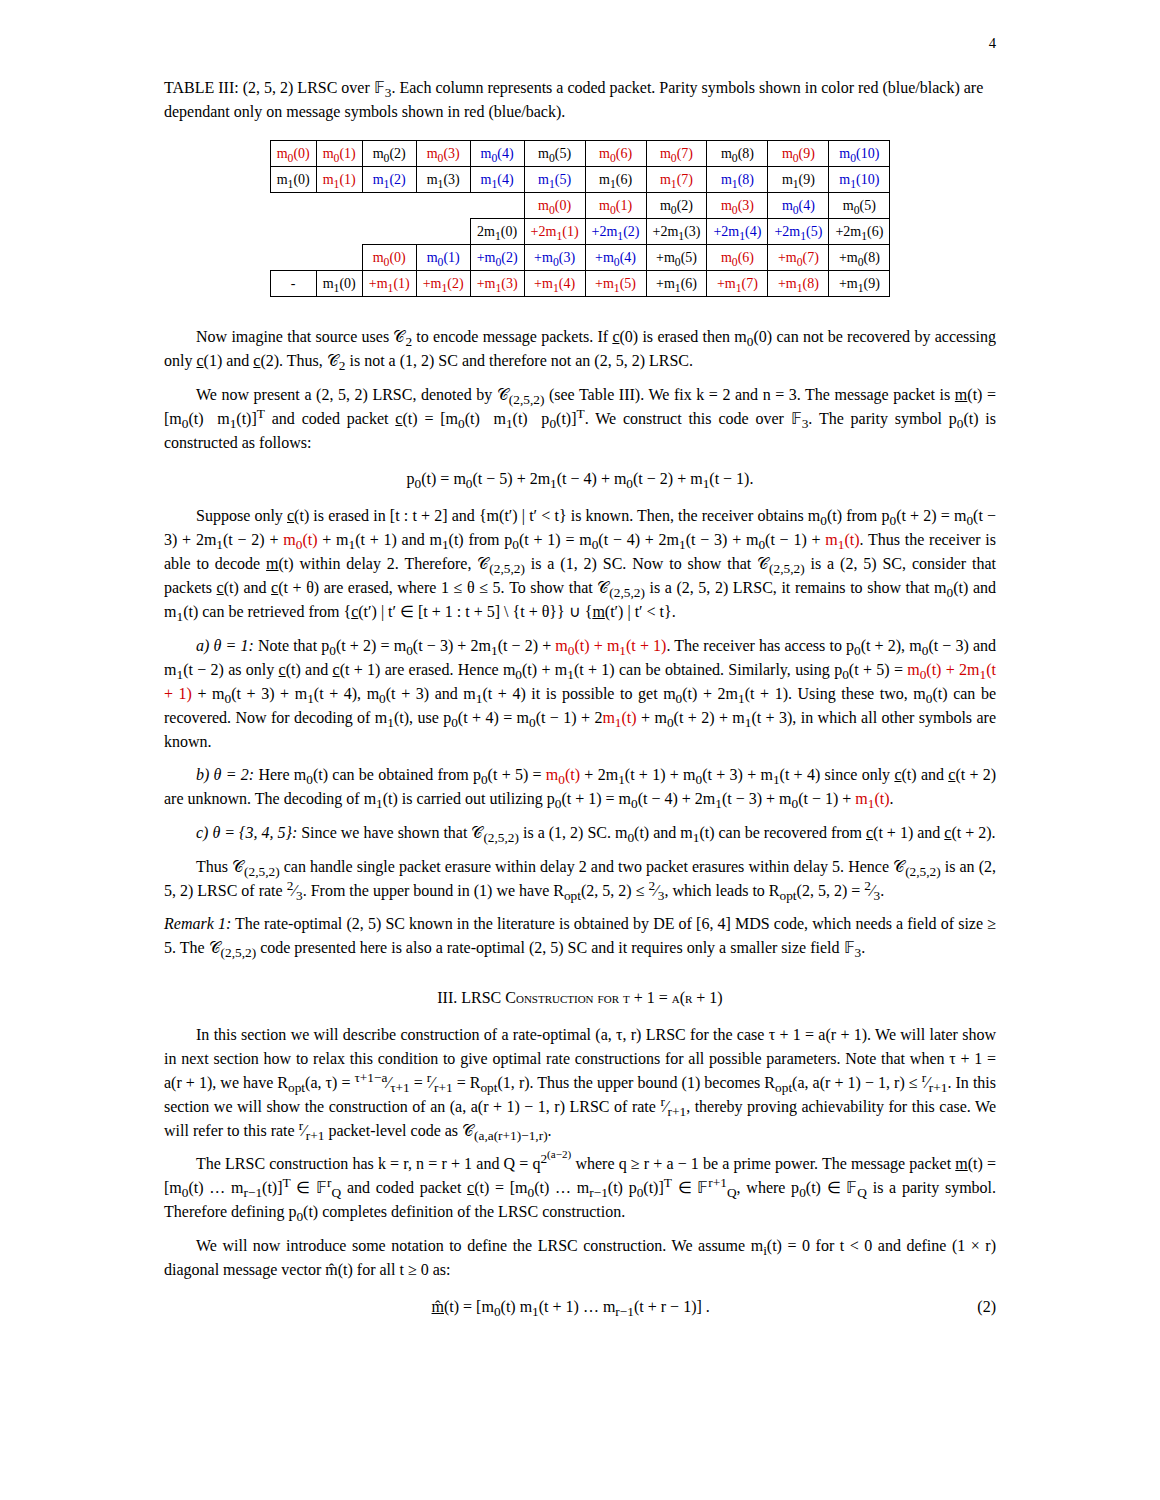4
TABLE III: (2, 5, 2) LRSC over 𝔽3. Each column represents a coded packet. Parity symbols shown in color red (blue/black) are dependant only on message symbols shown in red (blue/back).
| m 0 (0) | m 0 (1) | m 0 (2) | m 0 (3) | m 0 (4) | m 0 (5) | m 0 (6) | m 0 (7) | m 0 (8) | m 0 (9) | m 0 (10) |
| m 1 (0) | m 1 (1) | m 1 (2) | m 1 (3) | m 1 (4) | m 1 (5) | m 1 (6) | m 1 (7) | m 1 (8) | m 1 (9) | m 1 (10) |
| | | | | | m 0 (0) | m 0 (1) | m 0 (2) | m 0 (3) | m 0 (4) | m 0 (5) |
| | | | | 2m 1 (0) | +2m 1 (1) | +2m 1 (2) | +2m 1 (3) | +2m 1 (4) | +2m 1 (5) | +2m 1 (6) |
| | | m 0 (0) | m 0 (1) | +m 0 (2) | +m 0 (3) | +m 0 (4) | +m 0 (5) | m 0 (6) | +m 0 (7) | +m 0 (8) |
| - | m 1 (0) | +m 1 (1) | +m 1 (2) | +m 1 (3) | +m 1 (4) | +m 1 (5) | +m 1 (6) | +m 1 (7) | +m 1 (8) | +m 1 (9) |
Now imagine that source uses 𝒞2 to encode message packets. If c(0) is erased then m0(0) can not be recovered by accessing only c(1) and c(2). Thus, 𝒞2 is not a (1, 2) SC and therefore not an (2, 5, 2) LRSC.
We now present a (2, 5, 2) LRSC, denoted by 𝒞(2,5,2) (see Table III). We fix k = 2 and n = 3. The message packet is m(t) = [m0(t) m1(t)]T and coded packet c(t) = [m0(t) m1(t) p0(t)]T. We construct this code over 𝔽3. The parity symbol p0(t) is constructed as follows:
p0(t) = m0(t − 5) + 2m1(t − 4) + m0(t − 2) + m1(t − 1).
Suppose only c(t) is erased in [t : t + 2] and {m(t′) | t′ < t} is known. Then, the receiver obtains m0(t) from p0(t + 2) = m0(t − 3) + 2m1(t − 2) + m0(t) + m1(t + 1) and m1(t) from p0(t + 1) = m0(t − 4) + 2m1(t − 3) + m0(t − 1) + m1(t). Thus the receiver is able to decode m(t) within delay 2. Therefore, 𝒞(2,5,2) is a (1, 2) SC. Now to show that 𝒞(2,5,2) is a (2, 5) SC, consider that packets c(t) and c(t + θ) are erased, where 1 ≤ θ ≤ 5. To show that 𝒞(2,5,2) is a (2, 5, 2) LRSC, it remains to show that m0(t) and m1(t) can be retrieved from {c(t′) | t′ ∈ [t + 1 : t + 5] \ {t + θ}} ∪ {m(t′) | t′ < t}.
a) θ = 1: Note that p0(t + 2) = m0(t − 3) + 2m1(t − 2) + m0(t) + m1(t + 1). The receiver has access to p0(t + 2), m0(t − 3) and m1(t − 2) as only c(t) and c(t + 1) are erased. Hence m0(t) + m1(t + 1) can be obtained. Similarly, using p0(t + 5) = m0(t) + 2m1(t + 1) + m0(t + 3) + m1(t + 4), m0(t + 3) and m1(t + 4) it is possible to get m0(t) + 2m1(t + 1). Using these two, m0(t) can be recovered. Now for decoding of m1(t), use p0(t + 4) = m0(t − 1) + 2m1(t) + m0(t + 2) + m1(t + 3), in which all other symbols are known.
b) θ = 2: Here m0(t) can be obtained from p0(t + 5) = m0(t) + 2m1(t + 1) + m0(t + 3) + m1(t + 4) since only c(t) and c(t + 2) are unknown. The decoding of m1(t) is carried out utilizing p0(t + 1) = m0(t − 4) + 2m1(t − 3) + m0(t − 1) + m1(t).
c) θ = {3, 4, 5}: Since we have shown that 𝒞(2,5,2) is a (1, 2) SC. m0(t) and m1(t) can be recovered from c(t + 1) and c(t + 2).
Thus 𝒞(2,5,2) can handle single packet erasure within delay 2 and two packet erasures within delay 5. Hence 𝒞(2,5,2) is an (2, 5, 2) LRSC of rate 2⁄3. From the upper bound in (1) we have Ropt(2, 5, 2) ≤ 2⁄3, which leads to Ropt(2, 5, 2) = 2⁄3.
Remark 1: The rate-optimal (2, 5) SC known in the literature is obtained by DE of [6, 4] MDS code, which needs a field of size ≥ 5. The 𝒞(2,5,2) code presented here is also a rate-optimal (2, 5) SC and it requires only a smaller size field 𝔽3.
III. LRSC Construction for τ + 1 = a(r + 1)
In this section we will describe construction of a rate-optimal (a, τ, r) LRSC for the case τ + 1 = a(r + 1). We will later show in next section how to relax this condition to give optimal rate constructions for all possible parameters. Note that when τ + 1 = a(r + 1), we have Ropt(a, τ) = τ+1−a⁄τ+1 = r⁄r+1 = Ropt(1, r). Thus the upper bound (1) becomes Ropt(a, a(r + 1) − 1, r) ≤ r⁄r+1. In this section we will show the construction of an (a, a(r + 1) − 1, r) LRSC of rate r⁄r+1, thereby proving achievability for this case. We will refer to this rate r⁄r+1 packet-level code as 𝒞(a,a(r+1)−1,r).
The LRSC construction has k = r, n = r + 1 and Q = q2(a−2) where q ≥ r + a − 1 be a prime power. The message packet m(t) = [m0(t) … mr−1(t)]T ∈ 𝔽rQ and coded packet c(t) = [m0(t) … mr−1(t) p0(t)]T ∈ 𝔽r+1Q, where p0(t) ∈ 𝔽Q is a parity symbol. Therefore defining p0(t) completes definition of the LRSC construction.
We will now introduce some notation to define the LRSC construction. We assume mi(t) = 0 for t < 0 and define (1 × r) diagonal message vector m̂(t) for all t ≥ 0 as:
(2) m̂(t) = [m0(t) m1(t + 1) … mr−1(t + r − 1)] .